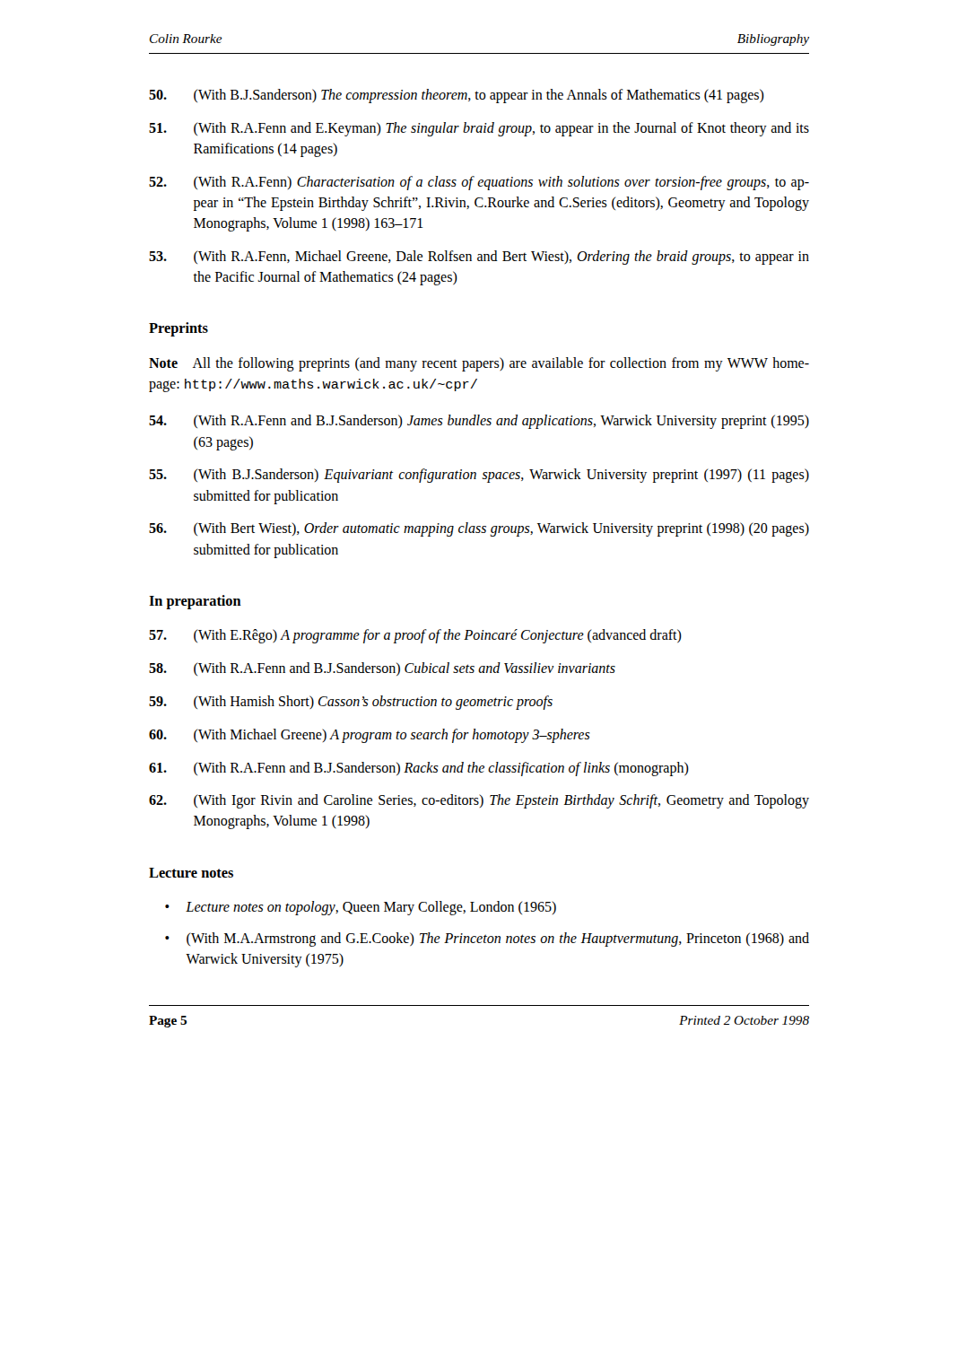Colin Rourke Bibliography
50. (With B.J.Sanderson) The compression theorem, to appear in the Annals of Mathematics (41 pages)
51. (With R.A.Fenn and E.Keyman) The singular braid group, to appear in the Journal of Knot theory and its Ramifications (14 pages)
52. (With R.A.Fenn) Characterisation of a class of equations with solutions over torsion-free groups, to appear in “The Epstein Birthday Schrift”, I.Rivin, C.Rourke and C.Series (editors), Geometry and Topology Monographs, Volume 1 (1998) 163–171
53. (With R.A.Fenn, Michael Greene, Dale Rolfsen and Bert Wiest), Ordering the braid groups, to appear in the Pacific Journal of Mathematics (24 pages)
Preprints
Note All the following preprints (and many recent papers) are available for collection from my WWW homepage: http://www.maths.warwick.ac.uk/~cpr/
54. (With R.A.Fenn and B.J.Sanderson) James bundles and applications, Warwick University preprint (1995) (63 pages)
55. (With B.J.Sanderson) Equivariant configuration spaces, Warwick University preprint (1997) (11 pages) submitted for publication
56. (With Bert Wiest), Order automatic mapping class groups, Warwick University preprint (1998) (20 pages) submitted for publication
In preparation
57. (With E.Rêgo) A programme for a proof of the Poincaré Conjecture (advanced draft)
58. (With R.A.Fenn and B.J.Sanderson) Cubical sets and Vassiliev invariants
59. (With Hamish Short) Casson’s obstruction to geometric proofs
60. (With Michael Greene) A program to search for homotopy 3–spheres
61. (With R.A.Fenn and B.J.Sanderson) Racks and the classification of links (monograph)
62. (With Igor Rivin and Caroline Series, co-editors) The Epstein Birthday Schrift, Geometry and Topology Monographs, Volume 1 (1998)
Lecture notes
Lecture notes on topology, Queen Mary College, London (1965)
(With M.A.Armstrong and G.E.Cooke) The Princeton notes on the Hauptvermutung, Princeton (1968) and Warwick University (1975)
Page 5 Printed 2 October 1998